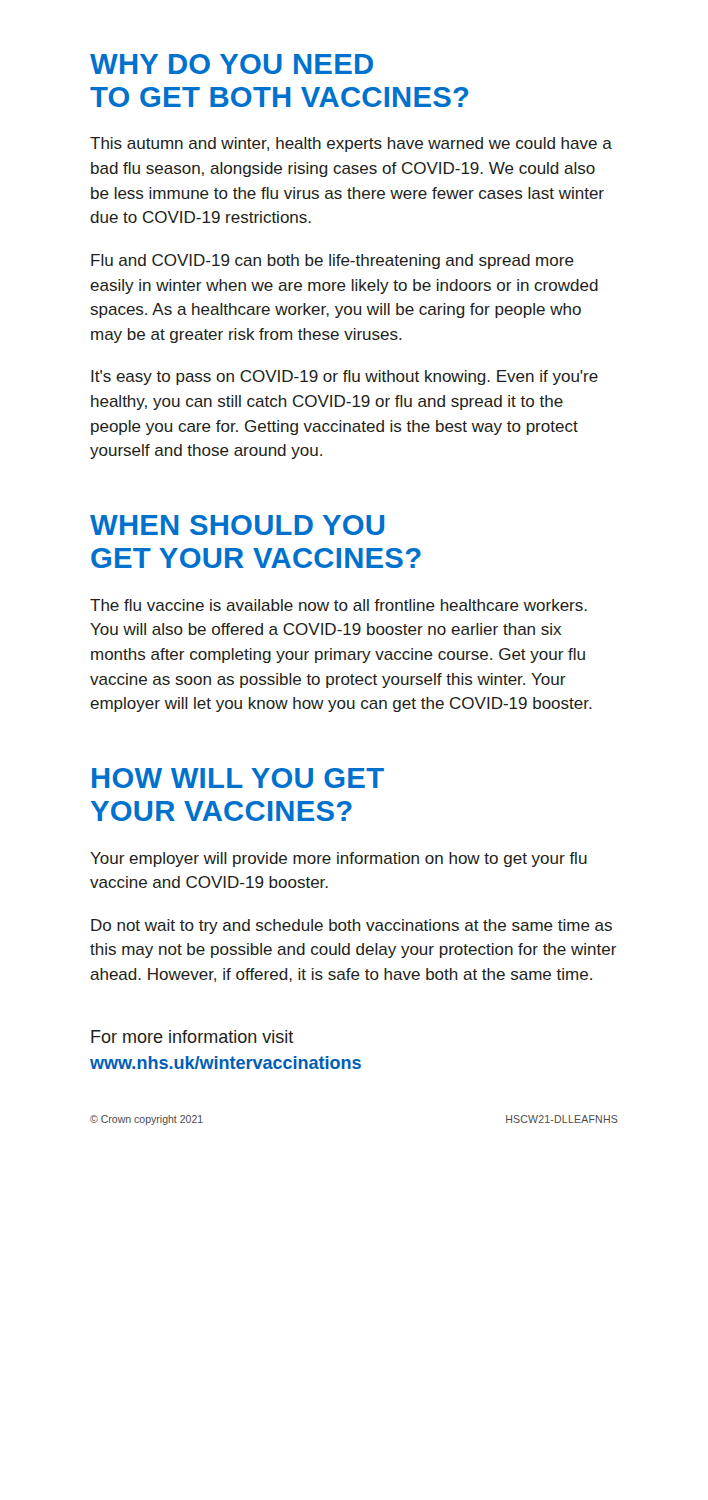Why do you need
to get both vaccines?
This autumn and winter, health experts have warned we could have a bad flu season, alongside rising cases of COVID-19. We could also be less immune to the flu virus as there were fewer cases last winter due to COVID-19 restrictions.
Flu and COVID-19 can both be life-threatening and spread more easily in winter when we are more likely to be indoors or in crowded spaces. As a healthcare worker, you will be caring for people who may be at greater risk from these viruses.
It's easy to pass on COVID-19 or flu without knowing. Even if you're healthy, you can still catch COVID-19 or flu and spread it to the people you care for. Getting vaccinated is the best way to protect yourself and those around you.
When should you
get your vaccines?
The flu vaccine is available now to all frontline healthcare workers. You will also be offered a COVID-19 booster no earlier than six months after completing your primary vaccine course. Get your flu vaccine as soon as possible to protect yourself this winter. Your employer will let you know how you can get the COVID-19 booster.
How will you get
your vaccines?
Your employer will provide more information on how to get your flu vaccine and COVID-19 booster.
Do not wait to try and schedule both vaccinations at the same time as this may not be possible and could delay your protection for the winter ahead. However, if offered, it is safe to have both at the same time.
For more information visit www.nhs.uk/wintervaccinations
© Crown copyright 2021 HSCW21-DLLEAFNHS